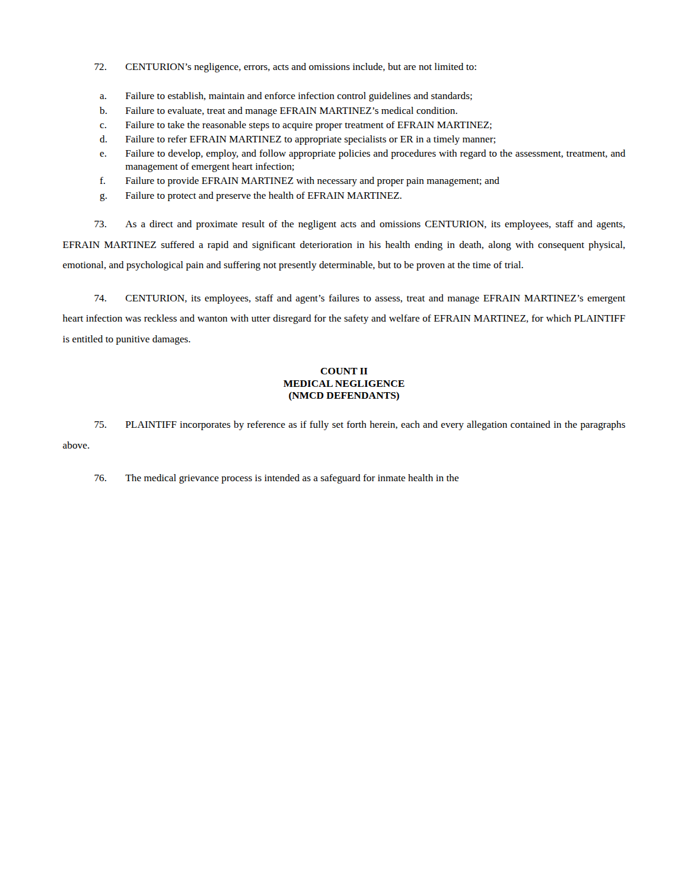72. CENTURION’s negligence, errors, acts and omissions include, but are not limited to:
a. Failure to establish, maintain and enforce infection control guidelines and standards;
b. Failure to evaluate, treat and manage EFRAIN MARTINEZ’s medical condition.
c. Failure to take the reasonable steps to acquire proper treatment of EFRAIN MARTINEZ;
d. Failure to refer EFRAIN MARTINEZ to appropriate specialists or ER in a timely manner;
e. Failure to develop, employ, and follow appropriate policies and procedures with regard to the assessment, treatment, and management of emergent heart infection;
f. Failure to provide EFRAIN MARTINEZ with necessary and proper pain management; and
g. Failure to protect and preserve the health of EFRAIN MARTINEZ.
73. As a direct and proximate result of the negligent acts and omissions CENTURION, its employees, staff and agents, EFRAIN MARTINEZ suffered a rapid and significant deterioration in his health ending in death, along with consequent physical, emotional, and psychological pain and suffering not presently determinable, but to be proven at the time of trial.
74. CENTURION, its employees, staff and agent’s failures to assess, treat and manage EFRAIN MARTINEZ’s emergent heart infection was reckless and wanton with utter disregard for the safety and welfare of EFRAIN MARTINEZ, for which PLAINTIFF is entitled to punitive damages.
COUNT II MEDICAL NEGLIGENCE (NMCD DEFENDANTS)
75. PLAINTIFF incorporates by reference as if fully set forth herein, each and every allegation contained in the paragraphs above.
76. The medical grievance process is intended as a safeguard for inmate health in the